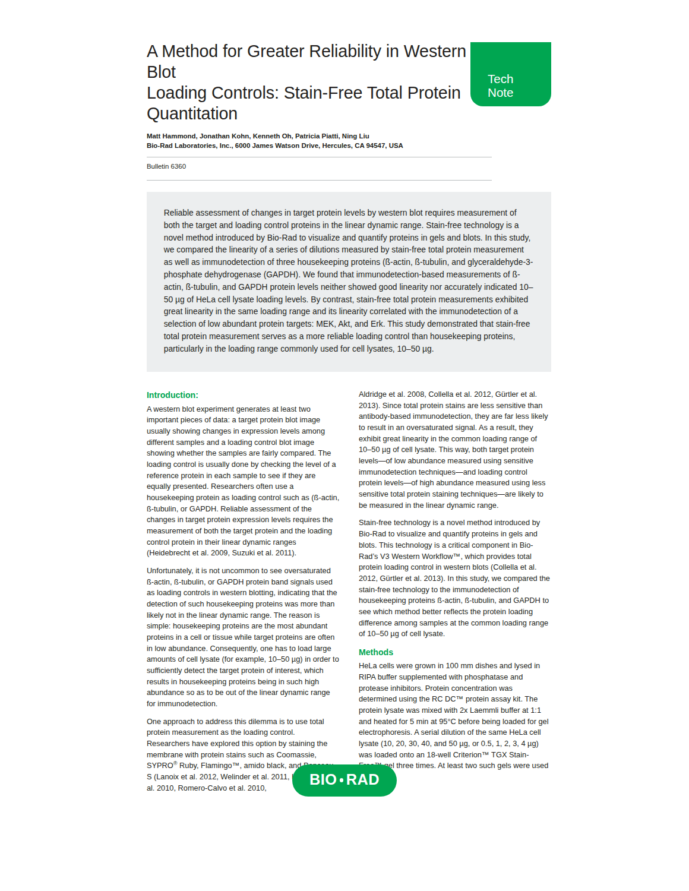Tech Note
A Method for Greater Reliability in Western Blot
Loading Controls: Stain-Free Total Protein Quantitation
Matt Hammond, Jonathan Kohn, Kenneth Oh, Patricia Piatti, Ning Liu
Bio-Rad Laboratories, Inc., 6000 James Watson Drive, Hercules, CA 94547, USA
Bulletin 6360
Reliable assessment of changes in target protein levels by western blot requires measurement of both the target and loading control proteins in the linear dynamic range. Stain-free technology is a novel method introduced by Bio-Rad to visualize and quantify proteins in gels and blots. In this study, we compared the linearity of a series of dilutions measured by stain-free total protein measurement as well as immunodetection of three housekeeping proteins (ß-actin, ß-tubulin, and glyceraldehyde-3-phosphate dehydrogenase (GAPDH). We found that immunodetection-based measurements of ß-actin, ß-tubulin, and GAPDH protein levels neither showed good linearity nor accurately indicated 10–50 µg of HeLa cell lysate loading levels. By contrast, stain-free total protein measurements exhibited great linearity in the same loading range and its linearity correlated with the immunodetection of a selection of low abundant protein targets: MEK, Akt, and Erk. This study demonstrated that stain-free total protein measurement serves as a more reliable loading control than housekeeping proteins, particularly in the loading range commonly used for cell lysates, 10–50 µg.
Introduction:
A western blot experiment generates at least two important pieces of data: a target protein blot image usually showing changes in expression levels among different samples and a loading control blot image showing whether the samples are fairly compared. The loading control is usually done by checking the level of a reference protein in each sample to see if they are equally presented. Researchers often use a housekeeping protein as loading control such as (ß-actin, ß-tubulin, or GAPDH. Reliable assessment of the changes in target protein expression levels requires the measurement of both the target protein and the loading control protein in their linear dynamic ranges (Heidebrecht et al. 2009, Suzuki et al. 2011).
Unfortunately, it is not uncommon to see oversaturated ß-actin, ß-tubulin, or GAPDH protein band signals used as loading controls in western blotting, indicating that the detection of such housekeeping proteins was more than likely not in the linear dynamic range. The reason is simple: housekeeping proteins are the most abundant proteins in a cell or tissue while target proteins are often in low abundance. Consequently, one has to load large amounts of cell lysate (for example, 10–50 µg) in order to sufficiently detect the target protein of interest, which results in housekeeping proteins being in such high abundance so as to be out of the linear dynamic range for immunodetection.
One approach to address this dilemma is to use total protein measurement as the loading control. Researchers have explored this option by staining the membrane with protein stains such as Coomassie, SYPRO® Ruby, Flamingo™, amido black, and Ponceau S (Lanoix et al. 2012, Welinder et al. 2011, Hagiwara et al. 2010, Romero-Calvo et al. 2010,
Aldridge et al. 2008, Collella et al. 2012, Gürtler et al. 2013). Since total protein stains are less sensitive than antibody-based immunodetection, they are far less likely to result in an oversaturated signal. As a result, they exhibit great linearity in the common loading range of 10–50 µg of cell lysate. This way, both target protein levels—of low abundance measured using sensitive immunodetection techniques—and loading control protein levels—of high abundance measured using less sensitive total protein staining techniques—are likely to be measured in the linear dynamic range.
Stain-free technology is a novel method introduced by Bio-Rad to visualize and quantify proteins in gels and blots. This technology is a critical component in Bio-Rad’s V3 Western Workflow™, which provides total protein loading control in western blots (Collella et al. 2012, Gürtler et al. 2013). In this study, we compared the stain-free technology to the immunodetection of housekeeping proteins ß-actin, ß-tubulin, and GAPDH to see which method better reflects the protein loading difference among samples at the common loading range of 10–50 µg of cell lysate.
Methods
HeLa cells were grown in 100 mm dishes and lysed in RIPA buffer supplemented with phosphatase and protease inhibitors. Protein concentration was determined using the RC DC™ protein assay kit. The protein lysate was mixed with 2x Laemmli buffer at 1:1 and heated for 5 min at 95°C before being loaded for gel electrophoresis. A serial dilution of the same HeLa cell lysate (10, 20, 30, 40, and 50 µg, or 0.5, 1, 2, 3, 4 µg) was loaded onto an 18-well Criterion™ TGX Stain-Free™ gel three times. At least two such gels were used for
BIO RAD